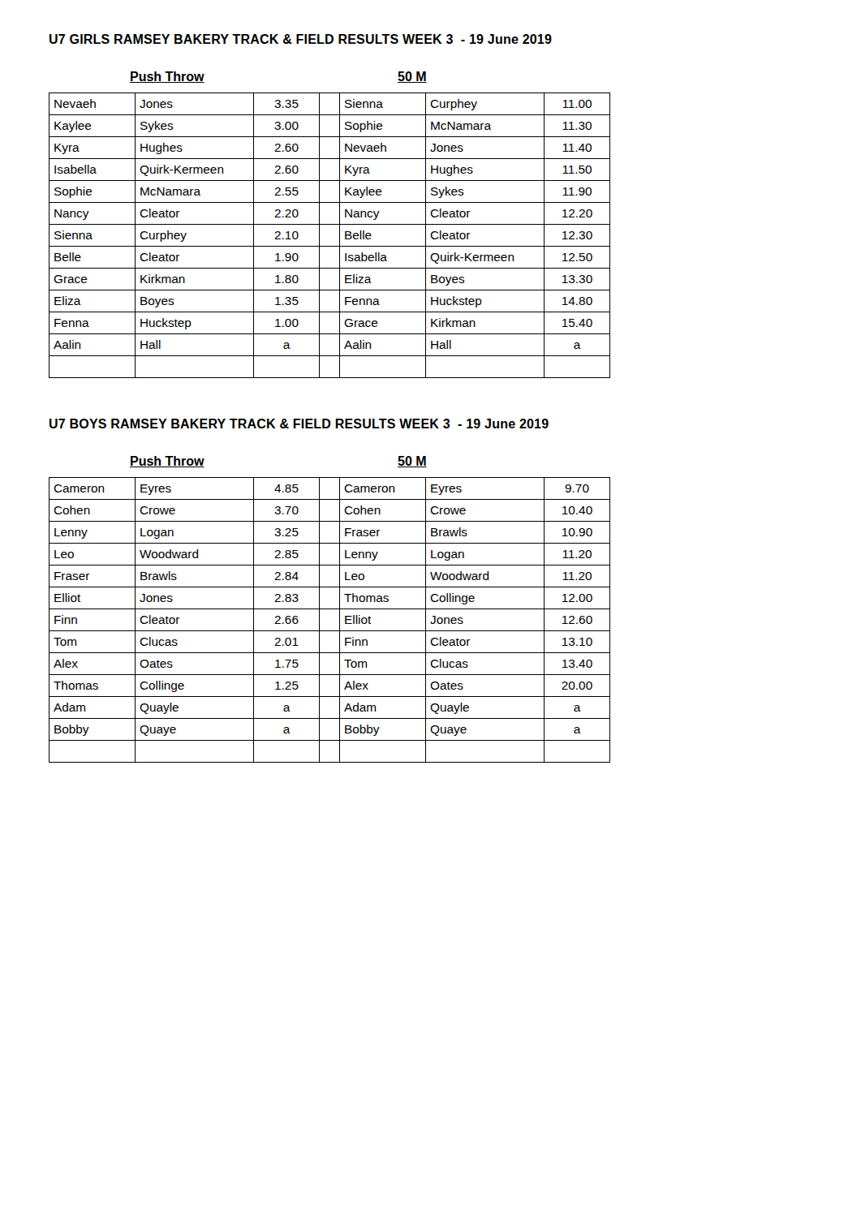U7 GIRLS RAMSEY BAKERY TRACK & FIELD RESULTS WEEK 3 - 19 June 2019
Push Throw 50 M
| Nevaeh | Jones | 3.35 | | Sienna | Curphey | 11.00 |
| Kaylee | Sykes | 3.00 | | Sophie | McNamara | 11.30 |
| Kyra | Hughes | 2.60 | | Nevaeh | Jones | 11.40 |
| Isabella | Quirk-Kermeen | 2.60 | | Kyra | Hughes | 11.50 |
| Sophie | McNamara | 2.55 | | Kaylee | Sykes | 11.90 |
| Nancy | Cleator | 2.20 | | Nancy | Cleator | 12.20 |
| Sienna | Curphey | 2.10 | | Belle | Cleator | 12.30 |
| Belle | Cleator | 1.90 | | Isabella | Quirk-Kermeen | 12.50 |
| Grace | Kirkman | 1.80 | | Eliza | Boyes | 13.30 |
| Eliza | Boyes | 1.35 | | Fenna | Huckstep | 14.80 |
| Fenna | Huckstep | 1.00 | | Grace | Kirkman | 15.40 |
| Aalin | Hall | a | | Aalin | Hall | a |
U7 BOYS RAMSEY BAKERY TRACK & FIELD RESULTS WEEK 3 - 19 June 2019
Push Throw 50 M
| Cameron | Eyres | 4.85 | | Cameron | Eyres | 9.70 |
| Cohen | Crowe | 3.70 | | Cohen | Crowe | 10.40 |
| Lenny | Logan | 3.25 | | Fraser | Brawls | 10.90 |
| Leo | Woodward | 2.85 | | Lenny | Logan | 11.20 |
| Fraser | Brawls | 2.84 | | Leo | Woodward | 11.20 |
| Elliot | Jones | 2.83 | | Thomas | Collinge | 12.00 |
| Finn | Cleator | 2.66 | | Elliot | Jones | 12.60 |
| Tom | Clucas | 2.01 | | Finn | Cleator | 13.10 |
| Alex | Oates | 1.75 | | Tom | Clucas | 13.40 |
| Thomas | Collinge | 1.25 | | Alex | Oates | 20.00 |
| Adam | Quayle | a | | Adam | Quayle | a |
| Bobby | Quaye | a | | Bobby | Quaye | a |